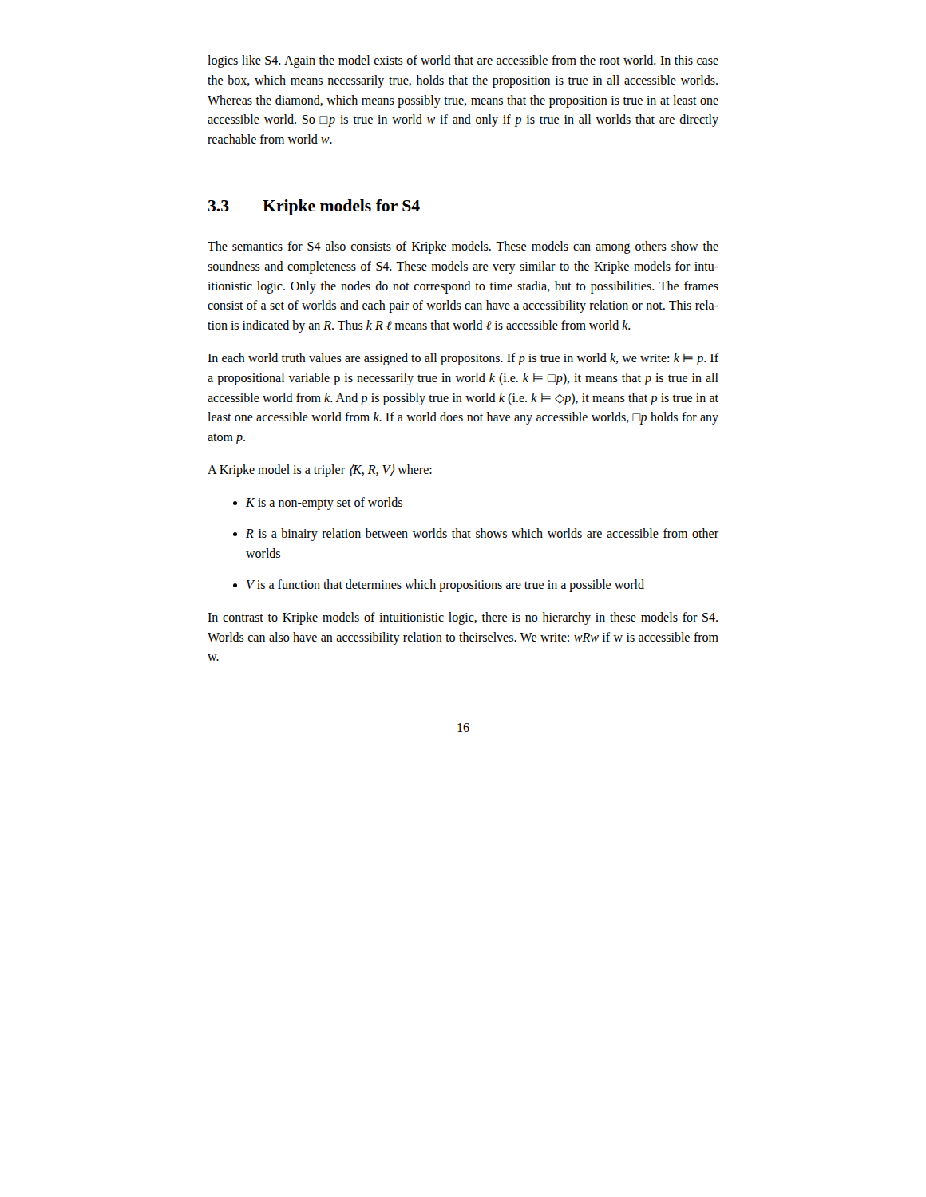logics like S4. Again the model exists of world that are accessible from the root world. In this case the box, which means necessarily true, holds that the proposition is true in all accessible worlds. Whereas the diamond, which means possibly true, means that the proposition is true in at least one accessible world. So □p is true in world w if and only if p is true in all worlds that are directly reachable from world w.
3.3 Kripke models for S4
The semantics for S4 also consists of Kripke models. These models can among others show the soundness and completeness of S4. These models are very similar to the Kripke models for intuitionistic logic. Only the nodes do not correspond to time stadia, but to possibilities. The frames consist of a set of worlds and each pair of worlds can have a accessibility relation or not. This relation is indicated by an R. Thus k R ℓ means that world ℓ is accessible from world k.
In each world truth values are assigned to all propositons. If p is true in world k, we write: k ⊨ p. If a propositional variable p is necessarily true in world k (i.e. k ⊨ □p), it means that p is true in all accessible world from k. And p is possibly true in world k (i.e. k ⊨ ◇p), it means that p is true in at least one accessible world from k. If a world does not have any accessible worlds, □p holds for any atom p.
A Kripke model is a tripler ⟨K, R, V⟩ where:
K is a non-empty set of worlds
R is a binairy relation between worlds that shows which worlds are accessible from other worlds
V is a function that determines which propositions are true in a possible world
In contrast to Kripke models of intuitionistic logic, there is no hierarchy in these models for S4. Worlds can also have an accessibility relation to theirselves. We write: wRw if w is accessible from w.
16